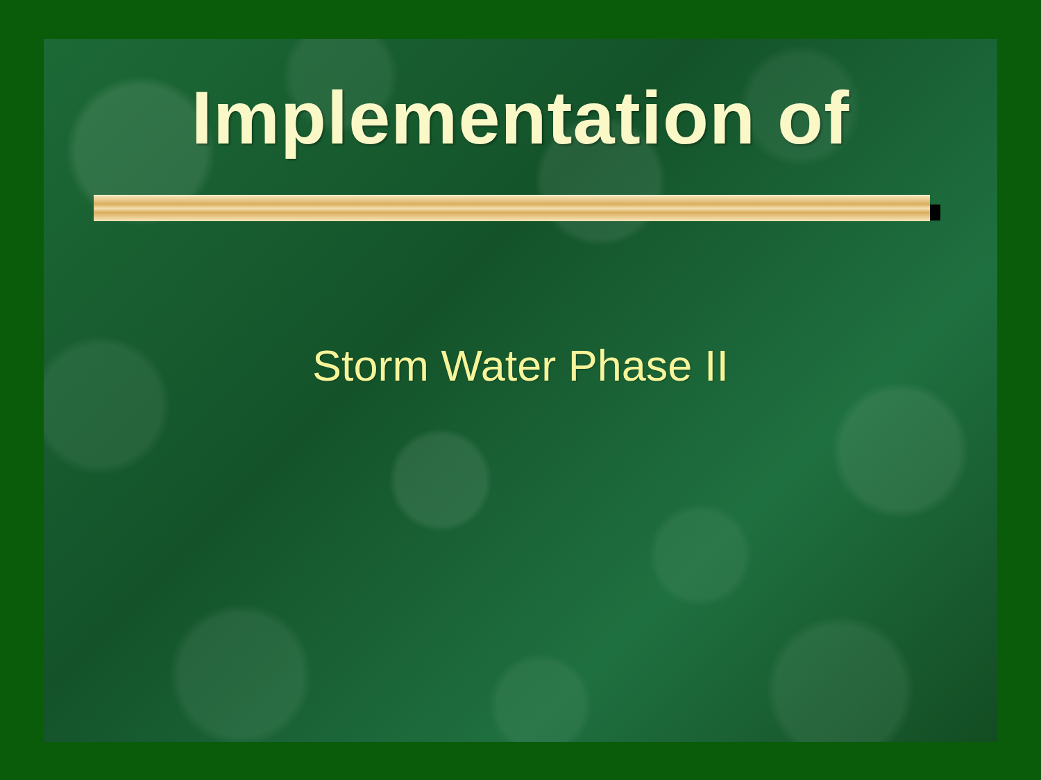Implementation of
Storm Water Phase II